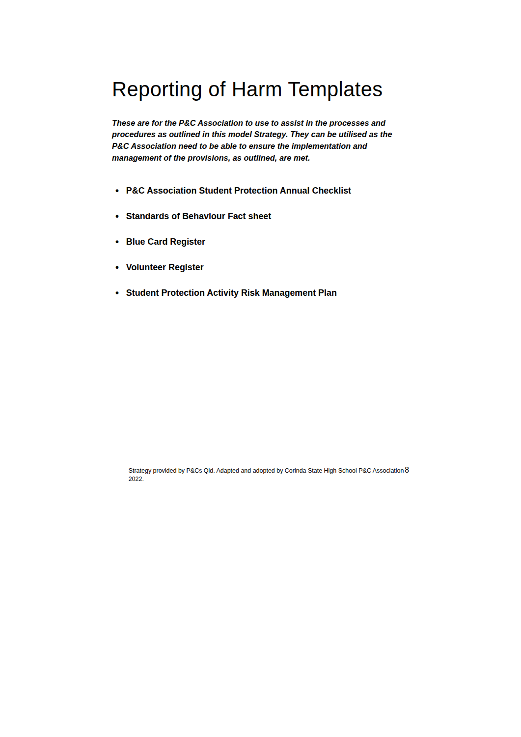Reporting of Harm Templates
These are for the P&C Association to use to assist in the processes and procedures as outlined in this model Strategy. They can be utilised as the P&C Association need to be able to ensure the implementation and management of the provisions, as outlined, are met.
P&C Association Student Protection Annual Checklist
Standards of Behaviour Fact sheet
Blue Card Register
Volunteer Register
Student Protection Activity Risk Management Plan
Strategy provided by P&Cs Qld. Adapted and adopted by Corinda State High School P&C Association 2022. 8